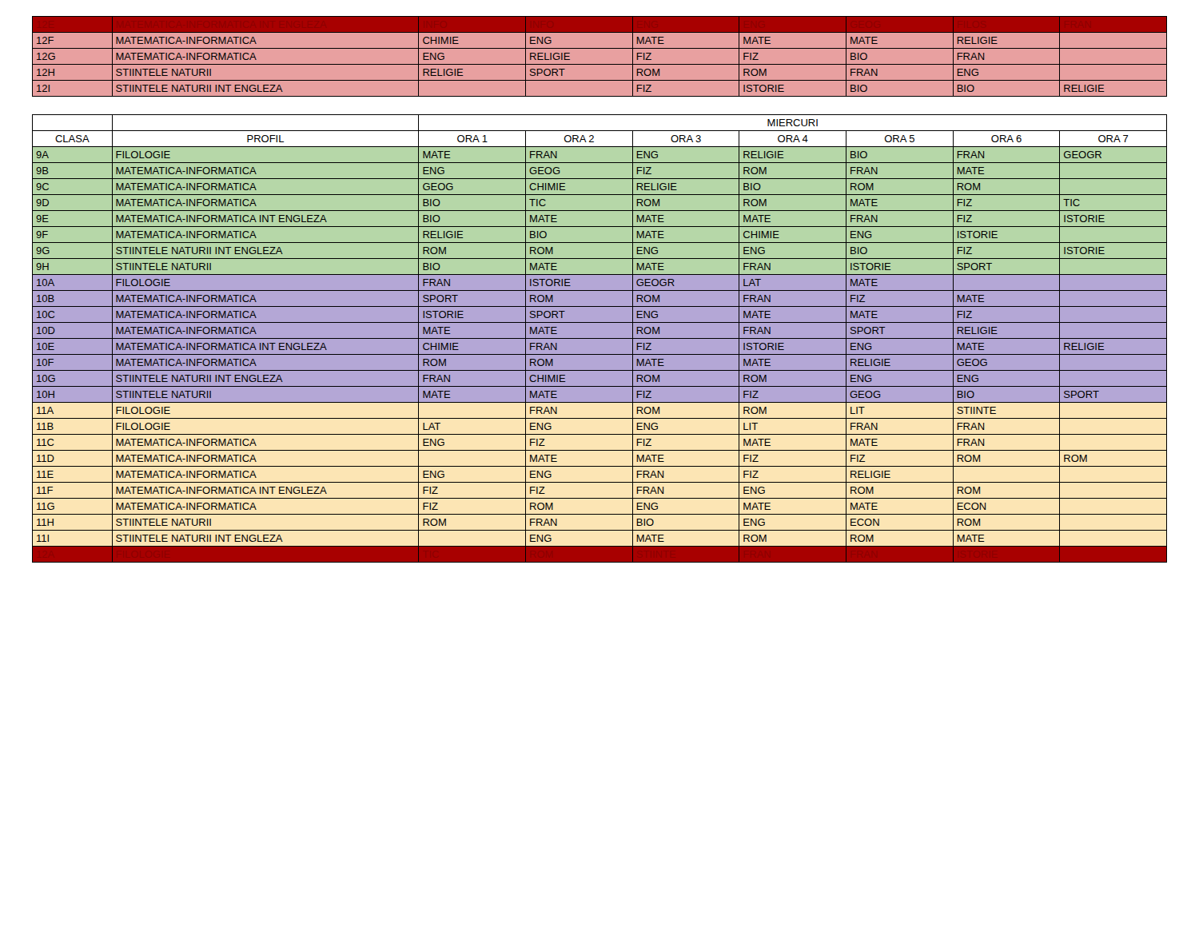| 12E | MATEMATICA-INFORMATICA INT ENGLEZA | INFO | INFO | ENG | ENG | GEOG | FILOS | FRAN |
| 12F | MATEMATICA-INFORMATICA | CHIMIE | ENG | MATE | MATE | MATE | RELIGIE | |
| 12G | MATEMATICA-INFORMATICA | ENG | RELIGIE | FIZ | FIZ | BIO | FRAN | |
| 12H | STIINTELE NATURII | RELIGIE | SPORT | ROM | ROM | FRAN | ENG | |
| 12I | STIINTELE NATURII INT ENGLEZA | | | FIZ | ISTORIE | BIO | BIO | RELIGIE |
| | | MIERCURI |
| CLASA | PROFIL | ORA 1 | ORA 2 | ORA 3 | ORA 4 | ORA 5 | ORA 6 | ORA 7 |
| 9A | FILOLOGIE | MATE | FRAN | ENG | RELIGIE | BIO | FRAN | GEOGR |
| 9B | MATEMATICA-INFORMATICA | ENG | GEOG | FIZ | ROM | FRAN | MATE | |
| 9C | MATEMATICA-INFORMATICA | GEOG | CHIMIE | RELIGIE | BIO | ROM | ROM | |
| 9D | MATEMATICA-INFORMATICA | BIO | TIC | ROM | ROM | MATE | FIZ | TIC |
| 9E | MATEMATICA-INFORMATICA INT ENGLEZA | BIO | MATE | MATE | MATE | FRAN | FIZ | ISTORIE |
| 9F | MATEMATICA-INFORMATICA | RELIGIE | BIO | MATE | CHIMIE | ENG | ISTORIE | |
| 9G | STIINTELE NATURII INT ENGLEZA | ROM | ROM | ENG | ENG | BIO | FIZ | ISTORIE |
| 9H | STIINTELE NATURII | BIO | MATE | MATE | FRAN | ISTORIE | SPORT | |
| 10A | FILOLOGIE | FRAN | ISTORIE | GEOGR | LAT | MATE | | |
| 10B | MATEMATICA-INFORMATICA | SPORT | ROM | ROM | FRAN | FIZ | MATE | |
| 10C | MATEMATICA-INFORMATICA | ISTORIE | SPORT | ENG | MATE | MATE | FIZ | |
| 10D | MATEMATICA-INFORMATICA | MATE | MATE | ROM | FRAN | SPORT | RELIGIE | |
| 10E | MATEMATICA-INFORMATICA INT ENGLEZA | CHIMIE | FRAN | FIZ | ISTORIE | ENG | MATE | RELIGIE |
| 10F | MATEMATICA-INFORMATICA | ROM | ROM | MATE | MATE | RELIGIE | GEOG | |
| 10G | STIINTELE NATURII INT ENGLEZA | FRAN | CHIMIE | ROM | ROM | ENG | ENG | |
| 10H | STIINTELE NATURII | MATE | MATE | FIZ | FIZ | GEOG | BIO | SPORT |
| 11A | FILOLOGIE | | FRAN | ROM | ROM | LIT | STIINTE | |
| 11B | FILOLOGIE | LAT | ENG | ENG | LIT | FRAN | FRAN | |
| 11C | MATEMATICA-INFORMATICA | ENG | FIZ | FIZ | MATE | MATE | FRAN | |
| 11D | MATEMATICA-INFORMATICA | | MATE | MATE | FIZ | FIZ | ROM | ROM |
| 11E | MATEMATICA-INFORMATICA | ENG | ENG | FRAN | FIZ | RELIGIE | | |
| 11F | MATEMATICA-INFORMATICA INT ENGLEZA | FIZ | FIZ | FRAN | ENG | ROM | ROM | |
| 11G | MATEMATICA-INFORMATICA | FIZ | ROM | ENG | MATE | MATE | ECON | |
| 11H | STIINTELE NATURII | ROM | FRAN | BIO | ENG | ECON | ROM | |
| 11I | STIINTELE NATURII INT ENGLEZA | | ENG | MATE | ROM | ROM | MATE | |
| 12A | FILOLOGIE | TIC | ROM | STIINTE | FRAN | FRAN | ISTORIE | |